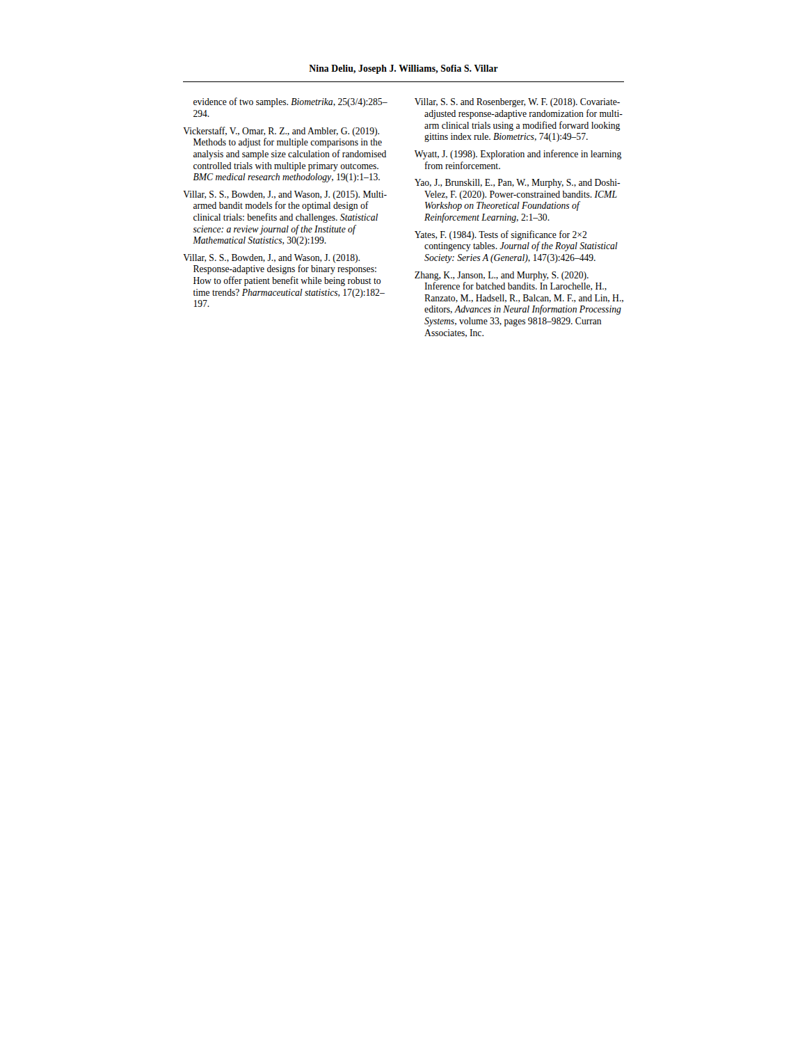Nina Deliu, Joseph J. Williams, Sofia S. Villar
evidence of two samples. Biometrika, 25(3/4):285–294.
Vickerstaff, V., Omar, R. Z., and Ambler, G. (2019). Methods to adjust for multiple comparisons in the analysis and sample size calculation of randomised controlled trials with multiple primary outcomes. BMC medical research methodology, 19(1):1–13.
Villar, S. S., Bowden, J., and Wason, J. (2015). Multi-armed bandit models for the optimal design of clinical trials: benefits and challenges. Statistical science: a review journal of the Institute of Mathematical Statistics, 30(2):199.
Villar, S. S., Bowden, J., and Wason, J. (2018). Response-adaptive designs for binary responses: How to offer patient benefit while being robust to time trends? Pharmaceutical statistics, 17(2):182–197.
Villar, S. S. and Rosenberger, W. F. (2018). Covariate-adjusted response-adaptive randomization for multi-arm clinical trials using a modified forward looking gittins index rule. Biometrics, 74(1):49–57.
Wyatt, J. (1998). Exploration and inference in learning from reinforcement.
Yao, J., Brunskill, E., Pan, W., Murphy, S., and Doshi-Velez, F. (2020). Power-constrained bandits. ICML Workshop on Theoretical Foundations of Reinforcement Learning, 2:1–30.
Yates, F. (1984). Tests of significance for 2×2 contingency tables. Journal of the Royal Statistical Society: Series A (General), 147(3):426–449.
Zhang, K., Janson, L., and Murphy, S. (2020). Inference for batched bandits. In Larochelle, H., Ranzato, M., Hadsell, R., Balcan, M. F., and Lin, H., editors, Advances in Neural Information Processing Systems, volume 33, pages 9818–9829. Curran Associates, Inc.